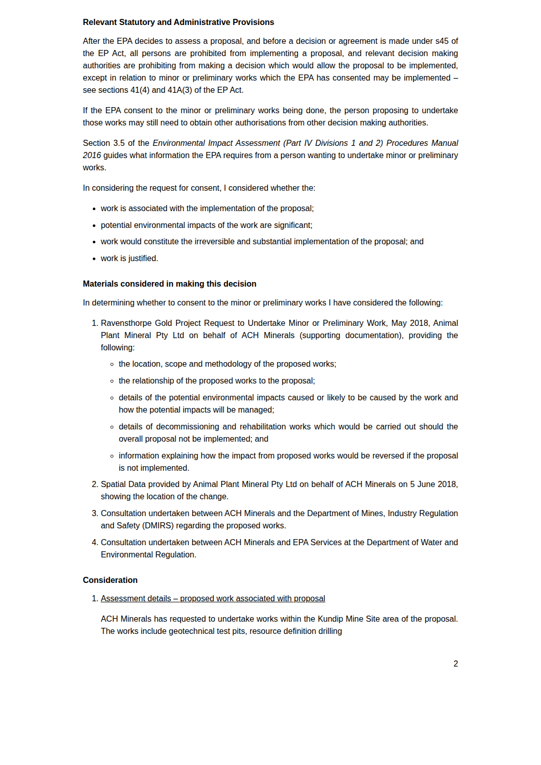Relevant Statutory and Administrative Provisions
After the EPA decides to assess a proposal, and before a decision or agreement is made under s45 of the EP Act, all persons are prohibited from implementing a proposal, and relevant decision making authorities are prohibiting from making a decision which would allow the proposal to be implemented, except in relation to minor or preliminary works which the EPA has consented may be implemented – see sections 41(4) and 41A(3) of the EP Act.
If the EPA consent to the minor or preliminary works being done, the person proposing to undertake those works may still need to obtain other authorisations from other decision making authorities.
Section 3.5 of the Environmental Impact Assessment (Part IV Divisions 1 and 2) Procedures Manual 2016 guides what information the EPA requires from a person wanting to undertake minor or preliminary works.
In considering the request for consent, I considered whether the:
work is associated with the implementation of the proposal;
potential environmental impacts of the work are significant;
work would constitute the irreversible and substantial implementation of the proposal; and
work is justified.
Materials considered in making this decision
In determining whether to consent to the minor or preliminary works I have considered the following:
Ravensthorpe Gold Project Request to Undertake Minor or Preliminary Work, May 2018, Animal Plant Mineral Pty Ltd on behalf of ACH Minerals (supporting documentation), providing the following:
the location, scope and methodology of the proposed works;
the relationship of the proposed works to the proposal;
details of the potential environmental impacts caused or likely to be caused by the work and how the potential impacts will be managed;
details of decommissioning and rehabilitation works which would be carried out should the overall proposal not be implemented; and
information explaining how the impact from proposed works would be reversed if the proposal is not implemented.
Spatial Data provided by Animal Plant Mineral Pty Ltd on behalf of ACH Minerals on 5 June 2018, showing the location of the change.
Consultation undertaken between ACH Minerals and the Department of Mines, Industry Regulation and Safety (DMIRS) regarding the proposed works.
Consultation undertaken between ACH Minerals and EPA Services at the Department of Water and Environmental Regulation.
Consideration
Assessment details – proposed work associated with proposal
ACH Minerals has requested to undertake works within the Kundip Mine Site area of the proposal. The works include geotechnical test pits, resource definition drilling
2